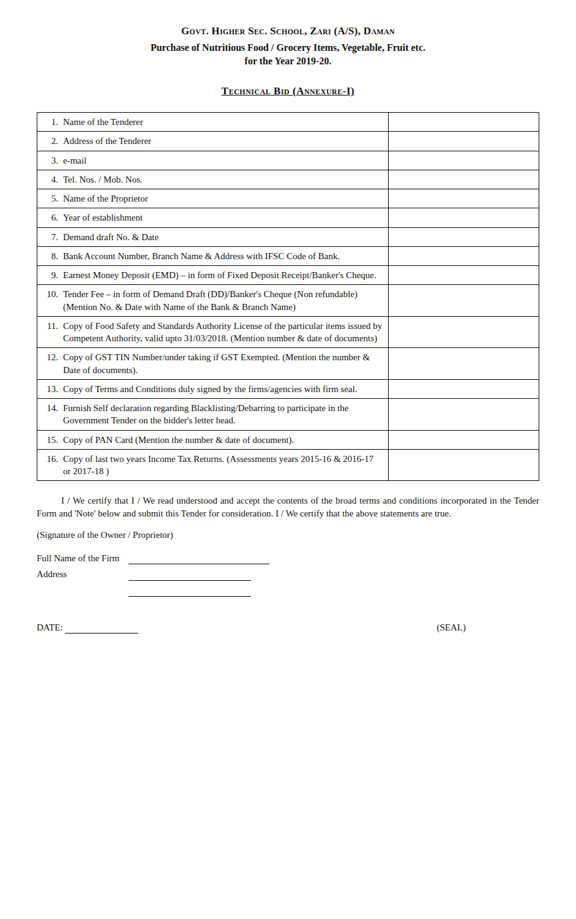Govt. Higher Sec. School, Zari (A/S), Daman
Purchase of Nutritious Food / Grocery Items, Vegetable, Fruit etc.
for the Year 2019-20.
Technical Bid (Annexure-I)
| 1. | Name of the Tenderer | |
| 2. | Address of the Tenderer | |
| 3. | e-mail | |
| 4. | Tel. Nos. / Mob. Nos. | |
| 5. | Name of the Proprietor | |
| 6. | Year of establishment | |
| 7. | Demand draft No. & Date | |
| 8. | Bank Account Number, Branch Name & Address with IFSC Code of Bank. | |
| 9. | Earnest Money Deposit (EMD) – in form of Fixed Deposit Receipt/Banker's Cheque. | |
| 10. | Tender Fee – in form of Demand Draft (DD)/Banker's Cheque (Non refundable) (Mention No. & Date with Name of the Bank & Branch Name) | |
| 11. | Copy of Food Safety and Standards Authority License of the particular items issued by Competent Authority, valid upto 31/03/2018. (Mention number & date of documents) | |
| 12. | Copy of GST TIN Number/under taking if GST Exempted. (Mention the number & Date of documents). | |
| 13. | Copy of Terms and Conditions duly signed by the firms/agencies with firm seal. | |
| 14. | Furnish Self declaration regarding Blacklisting/Debarring to participate in the Government Tender on the bidder's letter head. | |
| 15. | Copy of PAN Card (Mention the number & date of document). | |
| 16. | Copy of last two years Income Tax Returns. (Assessments years 2015-16 & 2016-17 or 2017-18 ) | |
I / We certify that I / We read understood and accept the contents of the broad terms and conditions incorporated in the Tender Form and 'Note' below and submit this Tender for consideration. I / We certify that the above statements are true.
(Signature of the Owner / Proprietor)
Full Name of the Firm
Address
DATE:
(SEAL)